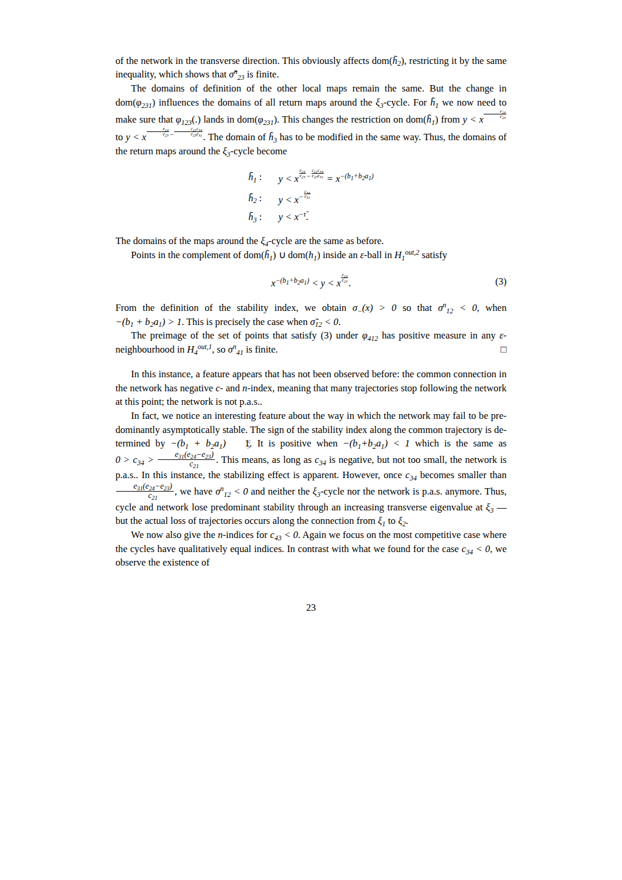of the network in the transverse direction. This obviously affects dom(h̃2), restricting it by the same inequality, which shows that σ̃n23 is finite.
The domains of definition of the other local maps remain the same. But the change in dom(φ231) influences the domains of all return maps around the ξ3-cycle. For h̃1 we now need to make sure that φ123(.) lands in dom(φ231). This changes the restriction on dom(h̃1) from y < xe24 e23 to y < xe24 e23−c21c34 e23e31. The domain of h̃3 has to be modified in the same way. Thus, the domains of the return maps around the ξ3-cycle become
| h̃ 1 : | y < x e 24 e 23 − c 21 c 34 e 23 e 31 = x −(b 1 +b 2 a 1 ) |
| h̃ 2 : | y < x − c 34 e 31 |
| h̃ 3 : | y < x −τ̃ . |
The domains of the maps around the ξ4-cycle are the same as before.
Points in the complement of dom(h̃1) ∪ dom(h1) inside an ε-ball in H1out,2 satisfy
x−(b1+b2a1) < y < xe24 e23. (3)
From the definition of the stability index, we obtain σ−(x) > 0 so that σn12 < 0, when −(b1 + b2a1) > 1. This is precisely the case when σ̃12 < 0.
The preimage of the set of points that satisfy (3) under φ412 has positive measure in any ε-neighbourhood in H4out,1, so σn41 is finite.□
In this instance, a feature appears that has not been observed before: the common connection in the network has negative c- and n-index, meaning that many trajectories stop following the network at this point; the network is not p.a.s..
In fact, we notice an interesting feature about the way in which the network may fail to be predominantly asymptotically stable. The sign of the stability index along the common trajectory is determined by −(b1 + b2a1) <> 1. It is positive when −(b1+b2a1) < 1 which is the same as 0 > c34 > e31(e24−e23) c21. This means, as long as c34 is negative, but not too small, the network is p.a.s.. In this instance, the stabilizing effect is apparent. However, once c34 becomes smaller than e31(e24−e23) c21, we have σn12 < 0 and neither the ξ3-cycle nor the network is p.a.s. anymore. Thus, cycle and network lose predominant stability through an increasing transverse eigenvalue at ξ3 — but the actual loss of trajectories occurs along the connection from ξ1 to ξ2.
We now also give the n-indices for c43 < 0. Again we focus on the most competitive case where the cycles have qualitatively equal indices. In contrast with what we found for the case c34 < 0, we observe the existence of
23